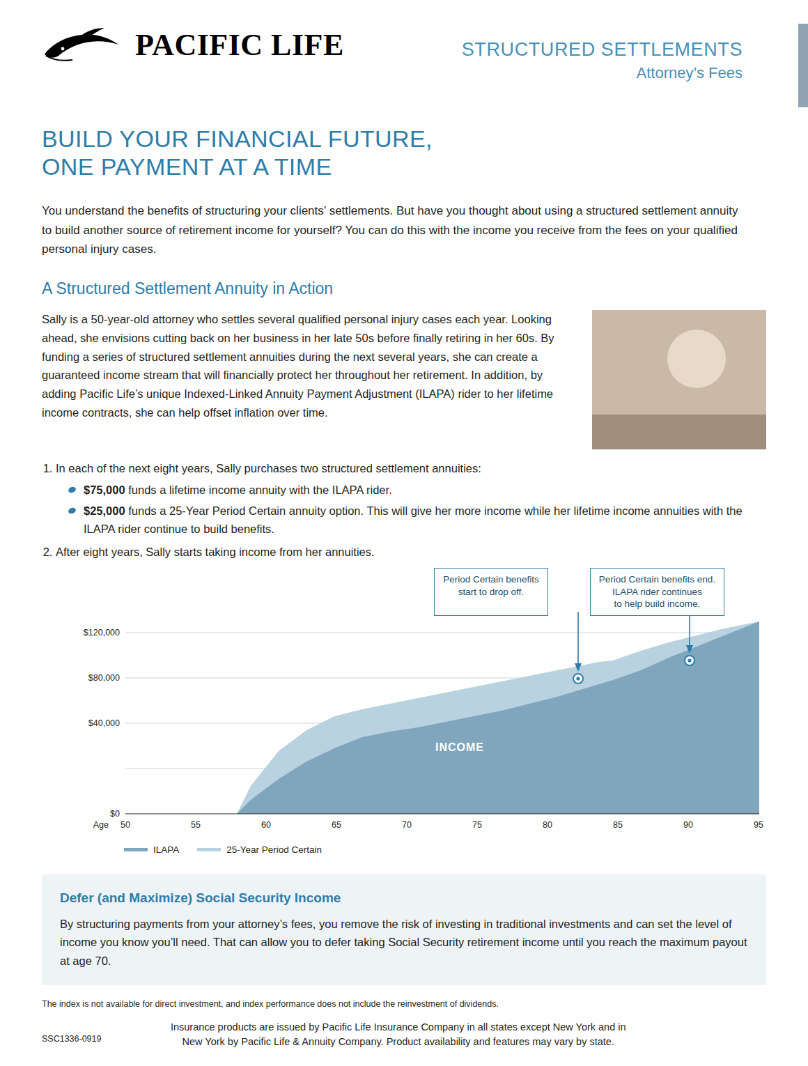Pacific Life
Structured Settlements
Attorney’s Fees
Build Your Financial Future,
One Payment at a Time
You understand the benefits of structuring your clients’ settlements. But have you thought about using a structured settlement annuity to build another source of retirement income for yourself? You can do this with the income you receive from the fees on your qualified personal injury cases.
A Structured Settlement Annuity in Action
Sally is a 50-year-old attorney who settles several qualified personal injury cases each year. Looking ahead, she envisions cutting back on her business in her late 50s before finally retiring in her 60s. By funding a series of structured settlement annuities during the next several years, she can create a guaranteed income stream that will financially protect her throughout her retirement. In addition, by adding Pacific Life’s unique Indexed-Linked Annuity Payment Adjustment (ILAPA) rider to her lifetime income contracts, she can help offset inflation over time.
In each of the next eight years, Sally purchases two structured settlement annuities:
$75,000 funds a lifetime income annuity with the ILAPA rider.
$25,000 funds a 25-Year Period Certain annuity option. This will give her more income while her lifetime income annuities with the ILAPA rider continue to build benefits.
After eight years, Sally starts taking income from her annuities.
Period Certain benefits
start to drop off.
Period Certain benefits end.
ILAPA rider continues
to help build income.
$120,000 $80,000 $40,000 $0 50 55 60 65 70 75 80 85 90 95 Age INCOME
ILAPA
25-Year Period Certain
Defer (and Maximize) Social Security Income
By structuring payments from your attorney’s fees, you remove the risk of investing in traditional investments and can set the level of income you know you’ll need. That can allow you to defer taking Social Security retirement income until you reach the maximum payout at age 70.
The index is not available for direct investment, and index performance does not include the reinvestment of dividends.
SSC1336-0919
Insurance products are issued by Pacific Life Insurance Company in all states except New York and in
New York by Pacific Life & Annuity Company. Product availability and features may vary by state.